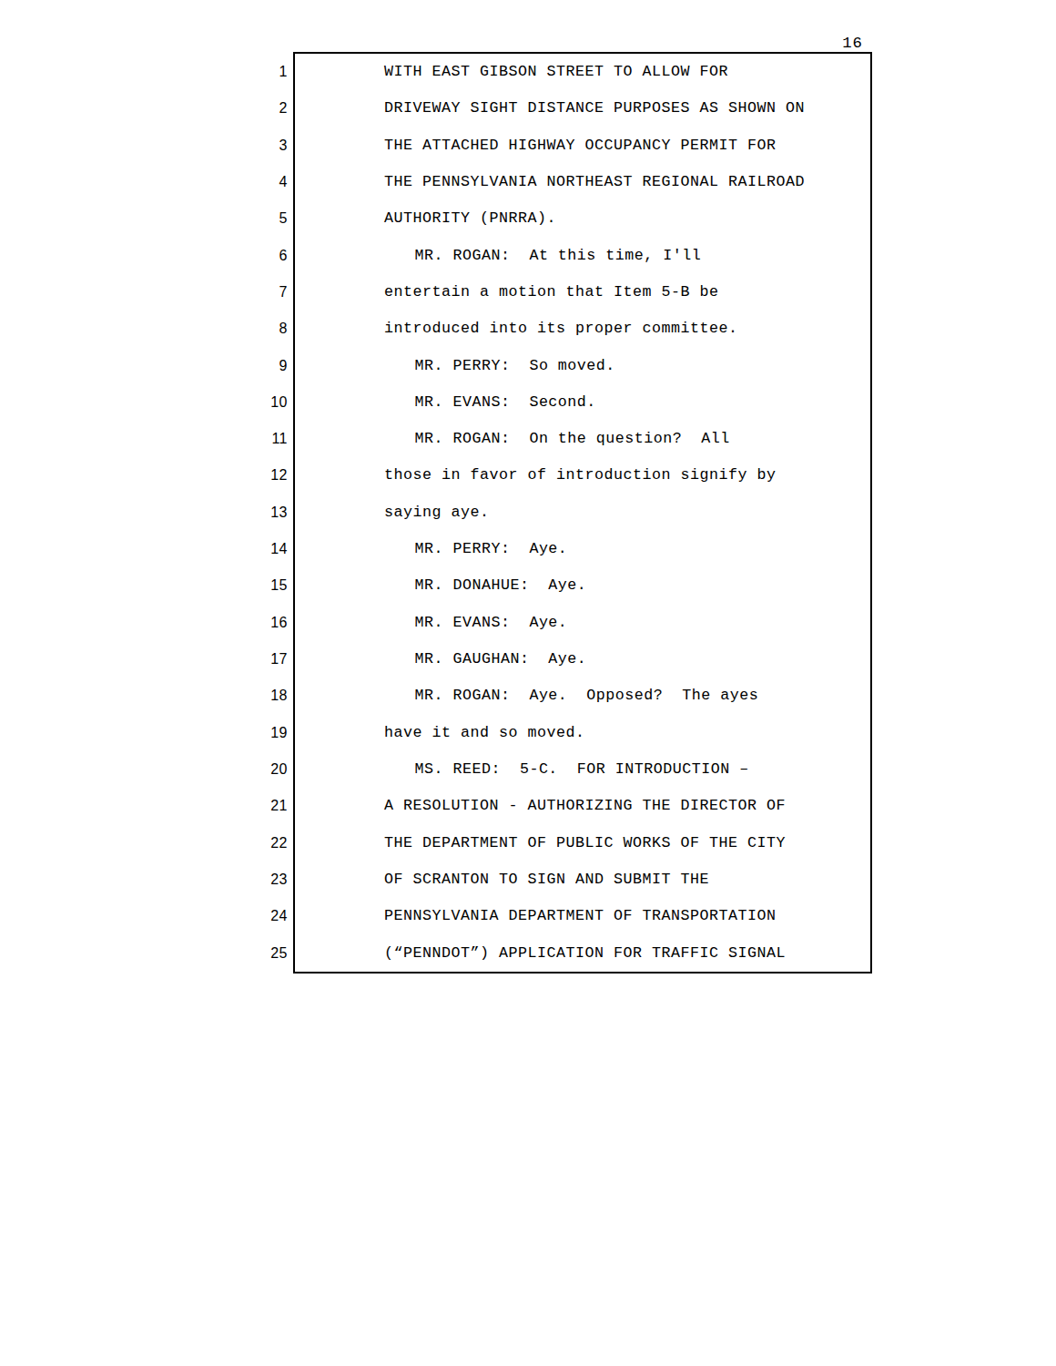16
1 WITH EAST GIBSON STREET TO ALLOW FOR
2 DRIVEWAY SIGHT DISTANCE PURPOSES AS SHOWN ON
3 THE ATTACHED HIGHWAY OCCUPANCY PERMIT FOR
4 THE PENNSYLVANIA NORTHEAST REGIONAL RAILROAD
5 AUTHORITY (PNRRA).
6 MR. ROGAN: At this time, I'll
7 entertain a motion that Item 5-B be
8 introduced into its proper committee.
9 MR. PERRY: So moved.
10 MR. EVANS: Second.
11 MR. ROGAN: On the question? All
12 those in favor of introduction signify by
13 saying aye.
14 MR. PERRY: Aye.
15 MR. DONAHUE: Aye.
16 MR. EVANS: Aye.
17 MR. GAUGHAN: Aye.
18 MR. ROGAN: Aye. Opposed? The ayes
19 have it and so moved.
20 MS. REED: 5-C. FOR INTRODUCTION –
21 A RESOLUTION - AUTHORIZING THE DIRECTOR OF
22 THE DEPARTMENT OF PUBLIC WORKS OF THE CITY
23 OF SCRANTON TO SIGN AND SUBMIT THE
24 PENNSYLVANIA DEPARTMENT OF TRANSPORTATION
25(“PENNDOT”) APPLICATION FOR TRAFFIC SIGNAL